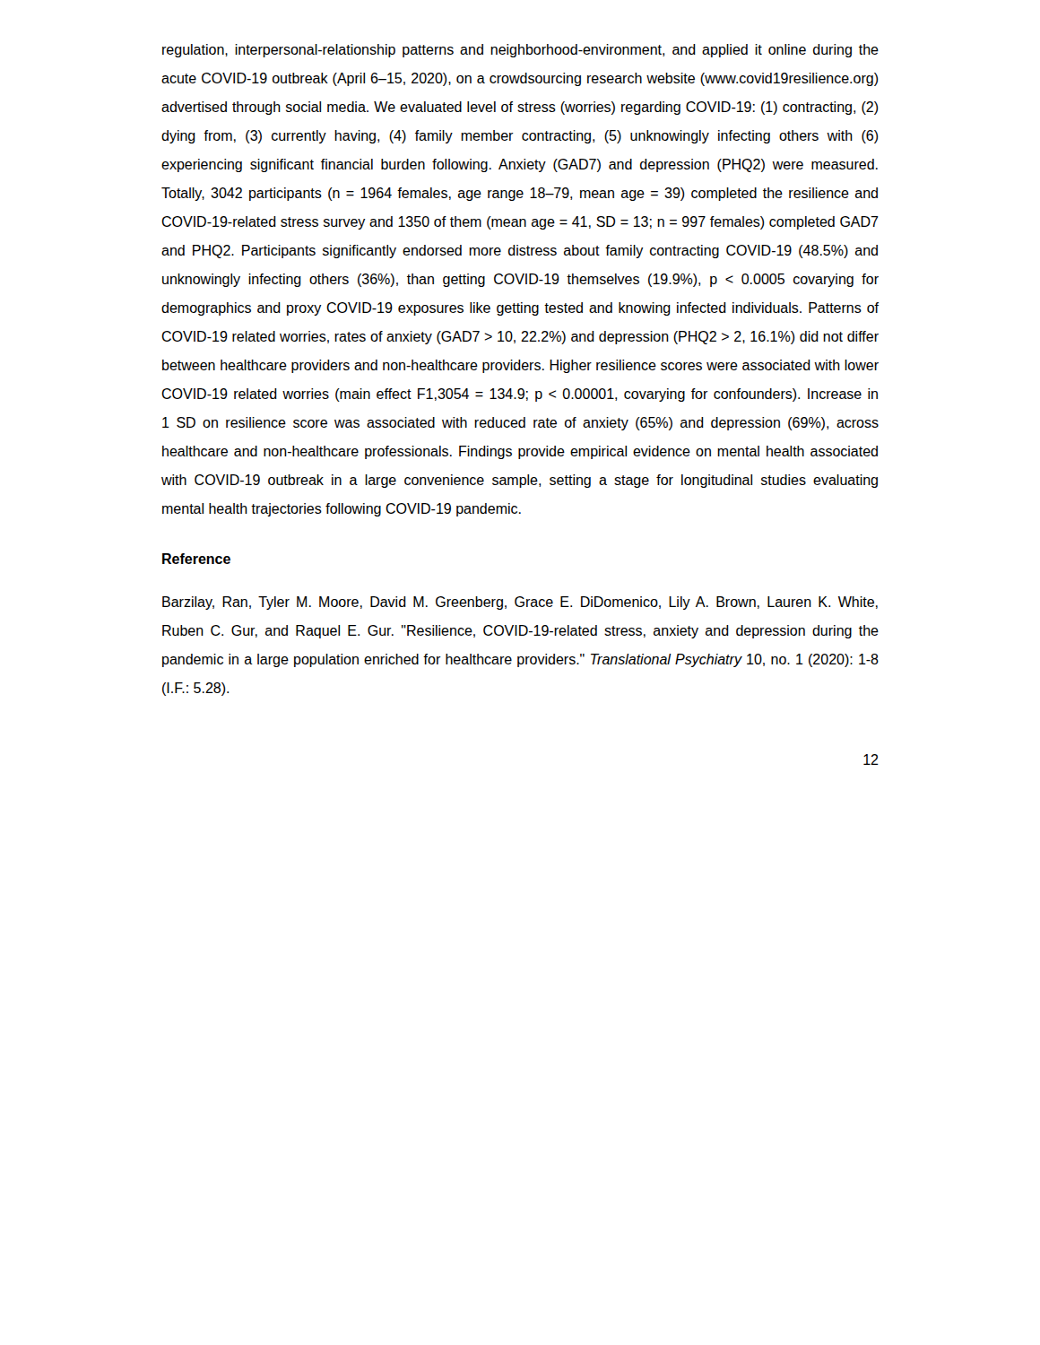regulation, interpersonal-relationship patterns and neighborhood-environment, and applied it online during the acute COVID-19 outbreak (April 6–15, 2020), on a crowdsourcing research website (www.covid19resilience.org) advertised through social media. We evaluated level of stress (worries) regarding COVID-19: (1) contracting, (2) dying from, (3) currently having, (4) family member contracting, (5) unknowingly infecting others with (6) experiencing significant financial burden following. Anxiety (GAD7) and depression (PHQ2) were measured. Totally, 3042 participants (n = 1964 females, age range 18–79, mean age = 39) completed the resilience and COVID-19-related stress survey and 1350 of them (mean age = 41, SD = 13; n = 997 females) completed GAD7 and PHQ2. Participants significantly endorsed more distress about family contracting COVID-19 (48.5%) and unknowingly infecting others (36%), than getting COVID-19 themselves (19.9%), p < 0.0005 covarying for demographics and proxy COVID-19 exposures like getting tested and knowing infected individuals. Patterns of COVID-19 related worries, rates of anxiety (GAD7 > 10, 22.2%) and depression (PHQ2 > 2, 16.1%) did not differ between healthcare providers and non-healthcare providers. Higher resilience scores were associated with lower COVID-19 related worries (main effect F1,3054 = 134.9; p < 0.00001, covarying for confounders). Increase in 1 SD on resilience score was associated with reduced rate of anxiety (65%) and depression (69%), across healthcare and non-healthcare professionals. Findings provide empirical evidence on mental health associated with COVID-19 outbreak in a large convenience sample, setting a stage for longitudinal studies evaluating mental health trajectories following COVID-19 pandemic.
Reference
Barzilay, Ran, Tyler M. Moore, David M. Greenberg, Grace E. DiDomenico, Lily A. Brown, Lauren K. White, Ruben C. Gur, and Raquel E. Gur. "Resilience, COVID-19-related stress, anxiety and depression during the pandemic in a large population enriched for healthcare providers." Translational Psychiatry 10, no. 1 (2020): 1-8 (I.F.: 5.28).
12